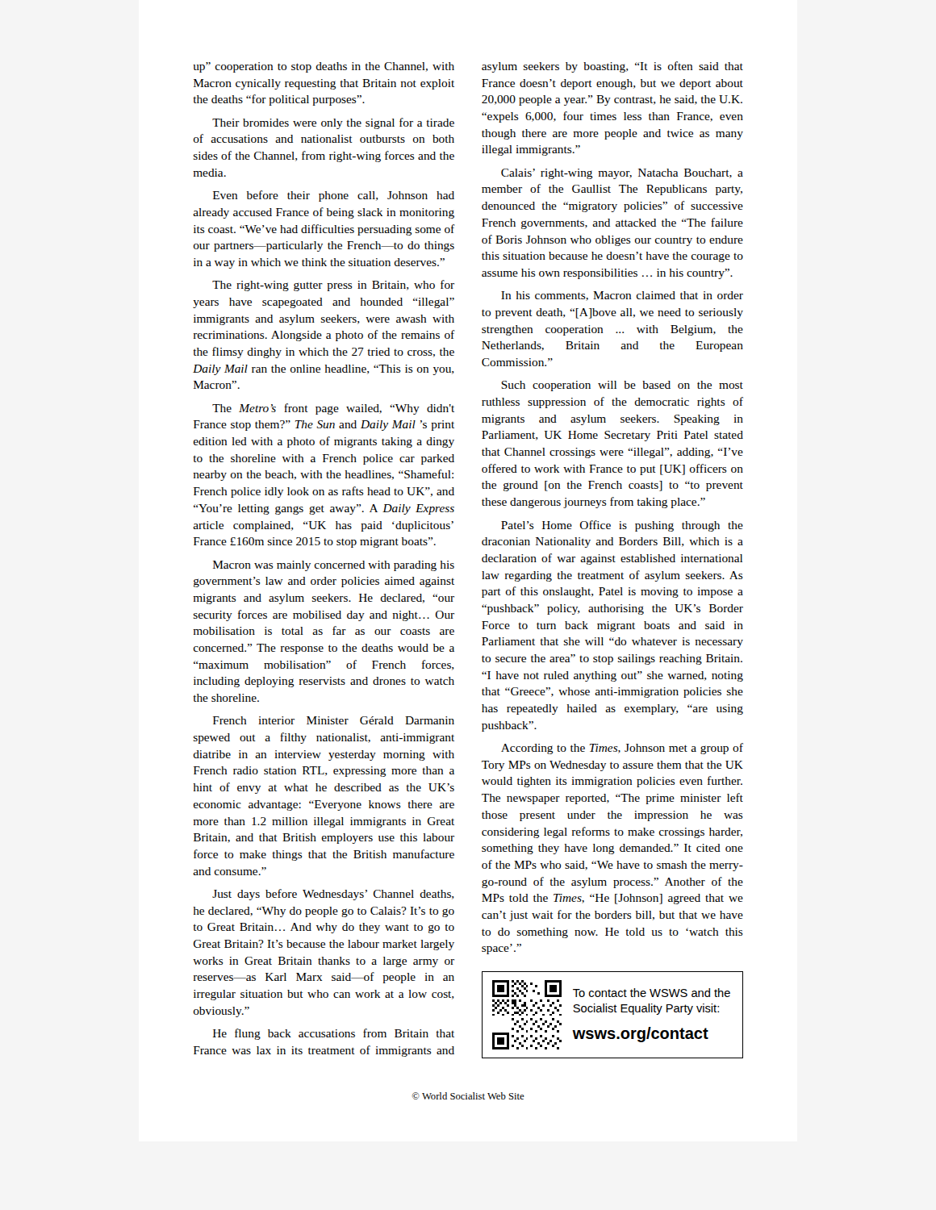up” cooperation to stop deaths in the Channel, with Macron cynically requesting that Britain not exploit the deaths “for political purposes”.
Their bromides were only the signal for a tirade of accusations and nationalist outbursts on both sides of the Channel, from right-wing forces and the media.
Even before their phone call, Johnson had already accused France of being slack in monitoring its coast. “We’ve had difficulties persuading some of our partners—particularly the French—to do things in a way in which we think the situation deserves.”
The right-wing gutter press in Britain, who for years have scapegoated and hounded “illegal” immigrants and asylum seekers, were awash with recriminations. Alongside a photo of the remains of the flimsy dinghy in which the 27 tried to cross, the Daily Mail ran the online headline, “This is on you, Macron”.
The Metro’s front page wailed, “Why didn't France stop them?” The Sun and Daily Mail ’s print edition led with a photo of migrants taking a dingy to the shoreline with a French police car parked nearby on the beach, with the headlines, “Shameful: French police idly look on as rafts head to UK”, and “You’re letting gangs get away”. A Daily Express article complained, “UK has paid ‘duplicitous’ France £160m since 2015 to stop migrant boats”.
Macron was mainly concerned with parading his government’s law and order policies aimed against migrants and asylum seekers. He declared, “our security forces are mobilised day and night… Our mobilisation is total as far as our coasts are concerned.” The response to the deaths would be a “maximum mobilisation” of French forces, including deploying reservists and drones to watch the shoreline.
French interior Minister Gérald Darmanin spewed out a filthy nationalist, anti-immigrant diatribe in an interview yesterday morning with French radio station RTL, expressing more than a hint of envy at what he described as the UK’s economic advantage: “Everyone knows there are more than 1.2 million illegal immigrants in Great Britain, and that British employers use this labour force to make things that the British manufacture and consume.”
Just days before Wednesdays’ Channel deaths, he declared, “Why do people go to Calais? It’s to go to Great Britain… And why do they want to go to Great Britain? It’s because the labour market largely works in Great Britain thanks to a large army or reserves—as Karl Marx said—of people in an irregular situation but who can work at a low cost, obviously.”
He flung back accusations from Britain that France was lax in its treatment of immigrants and asylum seekers by boasting, “It is often said that France doesn’t deport enough, but we deport about 20,000 people a year.” By contrast, he said, the U.K. “expels 6,000, four times less than France, even though there are more people and twice as many illegal immigrants.”
Calais’ right-wing mayor, Natacha Bouchart, a member of the Gaullist The Republicans party, denounced the “migratory policies” of successive French governments, and attacked the “The failure of Boris Johnson who obliges our country to endure this situation because he doesn’t have the courage to assume his own responsibilities … in his country”.
In his comments, Macron claimed that in order to prevent death, “[A]bove all, we need to seriously strengthen cooperation ... with Belgium, the Netherlands, Britain and the European Commission.”
Such cooperation will be based on the most ruthless suppression of the democratic rights of migrants and asylum seekers. Speaking in Parliament, UK Home Secretary Priti Patel stated that Channel crossings were “illegal”, adding, “I’ve offered to work with France to put [UK] officers on the ground [on the French coasts] to “to prevent these dangerous journeys from taking place.”
Patel’s Home Office is pushing through the draconian Nationality and Borders Bill, which is a declaration of war against established international law regarding the treatment of asylum seekers. As part of this onslaught, Patel is moving to impose a “pushback” policy, authorising the UK’s Border Force to turn back migrant boats and said in Parliament that she will “do whatever is necessary to secure the area” to stop sailings reaching Britain. “I have not ruled anything out” she warned, noting that “Greece”, whose anti-immigration policies she has repeatedly hailed as exemplary, “are using pushback”.
According to the Times, Johnson met a group of Tory MPs on Wednesday to assure them that the UK would tighten its immigration policies even further. The newspaper reported, “The prime minister left those present under the impression he was considering legal reforms to make crossings harder, something they have long demanded.” It cited one of the MPs who said, “We have to smash the merry-go-round of the asylum process.” Another of the MPs told the Times, “He [Johnson] agreed that we can’t just wait for the borders bill, but that we have to do something now. He told us to ‘watch this space’.”
To contact the WSWS and the
Socialist Equality Party visit: wsws.org/contact
© World Socialist Web Site